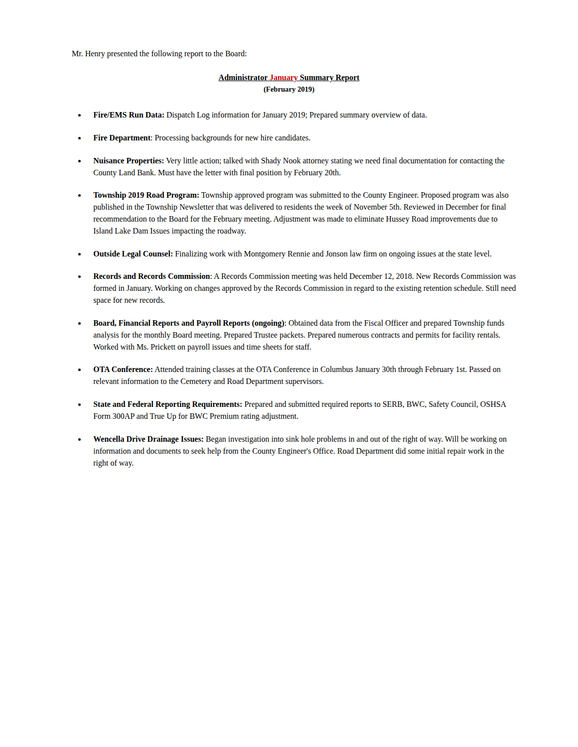Mr. Henry presented the following report to the Board:
Administrator January Summary Report
(February 2019)
Fire/EMS Run Data: Dispatch Log information for January 2019; Prepared summary overview of data.
Fire Department: Processing backgrounds for new hire candidates.
Nuisance Properties: Very little action; talked with Shady Nook attorney stating we need final documentation for contacting the County Land Bank. Must have the letter with final position by February 20th.
Township 2019 Road Program: Township approved program was submitted to the County Engineer. Proposed program was also published in the Township Newsletter that was delivered to residents the week of November 5th. Reviewed in December for final recommendation to the Board for the February meeting. Adjustment was made to eliminate Hussey Road improvements due to Island Lake Dam Issues impacting the roadway.
Outside Legal Counsel: Finalizing work with Montgomery Rennie and Jonson law firm on ongoing issues at the state level.
Records and Records Commission: A Records Commission meeting was held December 12, 2018. New Records Commission was formed in January. Working on changes approved by the Records Commission in regard to the existing retention schedule. Still need space for new records.
Board, Financial Reports and Payroll Reports (ongoing): Obtained data from the Fiscal Officer and prepared Township funds analysis for the monthly Board meeting. Prepared Trustee packets. Prepared numerous contracts and permits for facility rentals. Worked with Ms. Prickett on payroll issues and time sheets for staff.
OTA Conference: Attended training classes at the OTA Conference in Columbus January 30th through February 1st. Passed on relevant information to the Cemetery and Road Department supervisors.
State and Federal Reporting Requirements: Prepared and submitted required reports to SERB, BWC, Safety Council, OSHSA Form 300AP and True Up for BWC Premium rating adjustment.
Wencella Drive Drainage Issues: Began investigation into sink hole problems in and out of the right of way. Will be working on information and documents to seek help from the County Engineer's Office. Road Department did some initial repair work in the right of way.